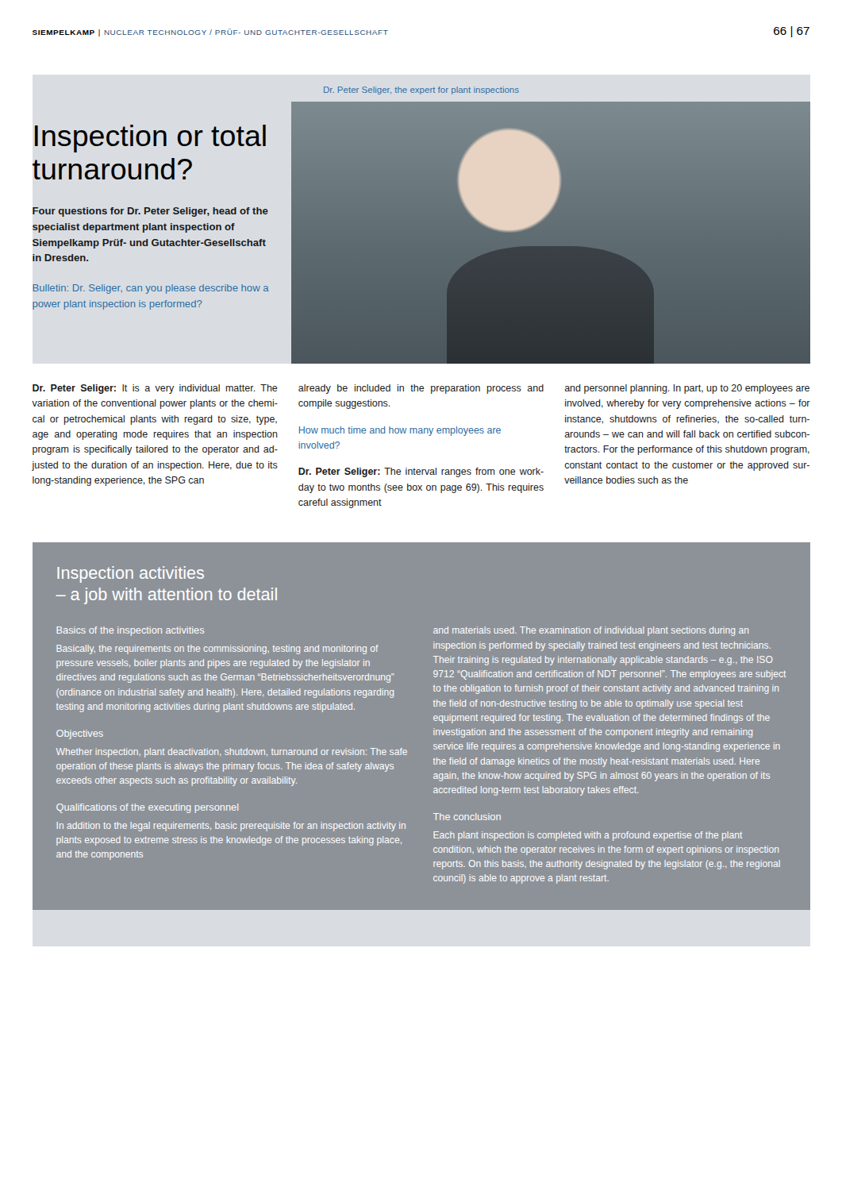SIEMPELKAMP|NUCLEAR TECHNOLOGY / PRÜF- UND GUTACHTER-GESELLSCHAFT
66 | 67
Dr. Peter Seliger, the expert for plant inspections
Inspection or total turnaround?
Four questions for Dr. Peter Seliger, head of the specialist department plant inspection of Siempelkamp Prüf- und Gutachter-Gesellschaft in Dresden.
Bulletin: Dr. Seliger, can you please describe how a power plant inspection is performed?
Dr. Peter Seliger: It is a very individual matter. The variation of the conventional power plants or the chemical or petrochemical plants with regard to size, type, age and operating mode requires that an inspection program is specifically tailored to the operator and adjusted to the duration of an inspection. Here, due to its long-standing experience, the SPG can
already be included in the preparation process and compile suggestions.
How much time and how many employees are involved?
Dr. Peter Seliger: The interval ranges from one workday to two months (see box on page 69). This requires careful assignment
and personnel planning. In part, up to 20 employees are involved, whereby for very comprehensive actions – for instance, shutdowns of refineries, the so-called turnarounds – we can and will fall back on certified subcontractors. For the performance of this shutdown program, constant contact to the customer or the approved surveillance bodies such as the
Inspection activities
– a job with attention to detail
Basics of the inspection activities
Basically, the requirements on the commissioning, testing and monitoring of pressure vessels, boiler plants and pipes are regulated by the legislator in directives and regulations such as the German “Betriebssicherheitsverordnung” (ordinance on industrial safety and health). Here, detailed regulations regarding testing and monitoring activities during plant shutdowns are stipulated.
Objectives
Whether inspection, plant deactivation, shutdown, turnaround or revision: The safe operation of these plants is always the primary focus. The idea of safety always exceeds other aspects such as profitability or availability.
Qualifications of the executing personnel
In addition to the legal requirements, basic prerequisite for an inspection activity in plants exposed to extreme stress is the knowledge of the processes taking place, and the components
and materials used. The examination of individual plant sections during an inspection is performed by specially trained test engineers and test technicians. Their training is regulated by internationally applicable standards – e.g., the ISO 9712 “Qualification and certification of NDT personnel”. The employees are subject to the obligation to furnish proof of their constant activity and advanced training in the field of non-destructive testing to be able to optimally use special test equipment required for testing. The evaluation of the determined findings of the investigation and the assessment of the component integrity and remaining service life requires a comprehensive knowledge and long-standing experience in the field of damage kinetics of the mostly heat-resistant materials used. Here again, the know-how acquired by SPG in almost 60 years in the operation of its accredited long-term test laboratory takes effect.
The conclusion
Each plant inspection is completed with a profound expertise of the plant condition, which the operator receives in the form of expert opinions or inspection reports. On this basis, the authority designated by the legislator (e.g., the regional council) is able to approve a plant restart.